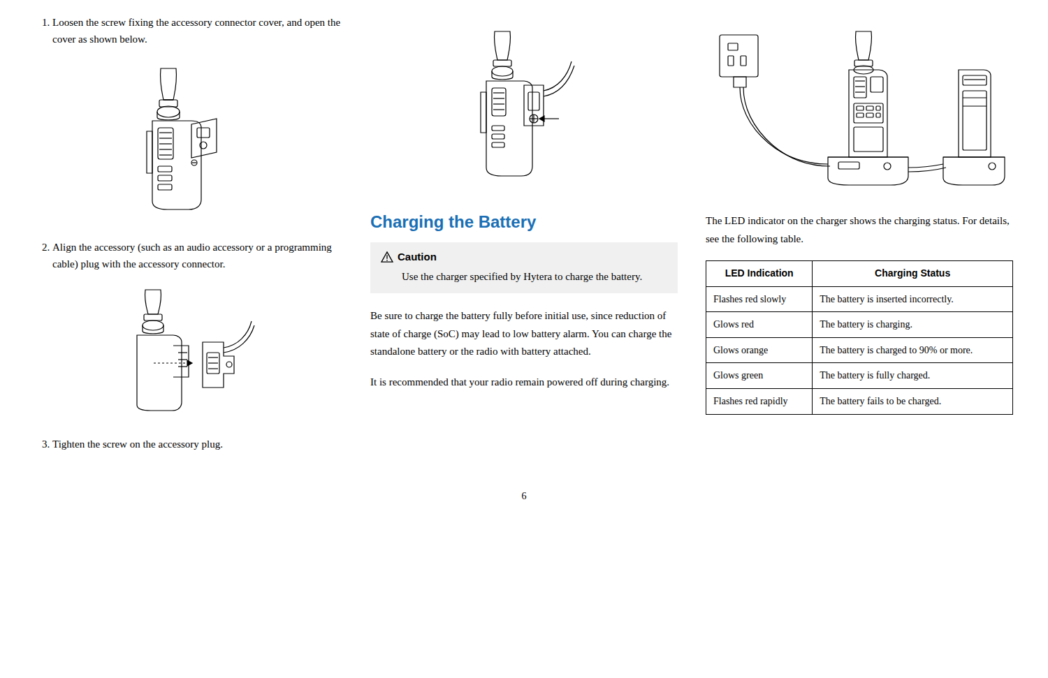Loosen the screw fixing the accessory connector cover, and open the cover as shown below.
Align the accessory (such as an audio accessory or a programming cable) plug with the accessory connector.
Tighten the screw on the accessory plug.
Charging the Battery
Caution
Use the charger specified by Hytera to charge the battery.
Be sure to charge the battery fully before initial use, since reduction of state of charge (SoC) may lead to low battery alarm. You can charge the standalone battery or the radio with battery attached.
It is recommended that your radio remain powered off during charging.
The LED indicator on the charger shows the charging status. For details, see the following table.
| LED Indication | Charging Status |
| --- | --- |
| Flashes red slowly | The battery is inserted incorrectly. |
| Glows red | The battery is charging. |
| Glows orange | The battery is charged to 90% or more. |
| Glows green | The battery is fully charged. |
| Flashes red rapidly | The battery fails to be charged. |
6